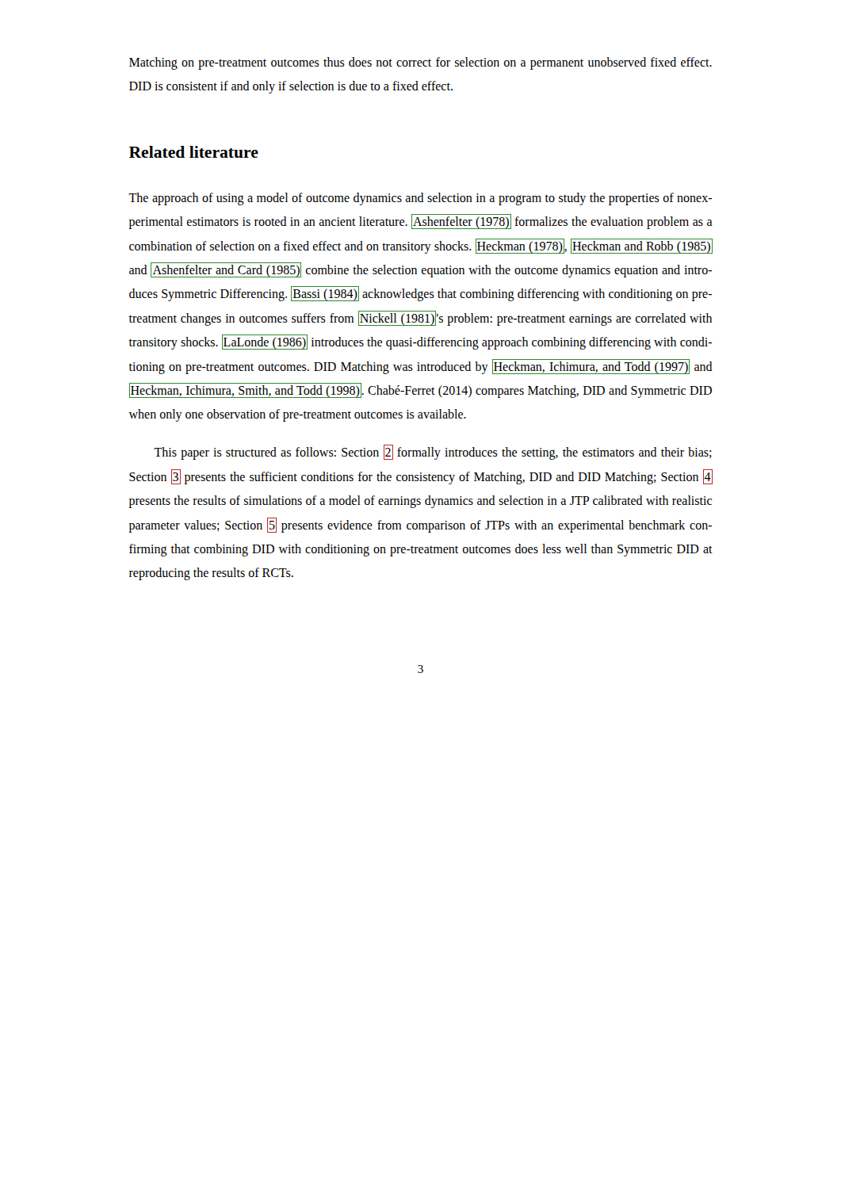Matching on pre-treatment outcomes thus does not correct for selection on a permanent unobserved fixed effect. DID is consistent if and only if selection is due to a fixed effect.
Related literature
The approach of using a model of outcome dynamics and selection in a program to study the properties of nonexperimental estimators is rooted in an ancient literature. Ashenfelter (1978) formalizes the evaluation problem as a combination of selection on a fixed effect and on transitory shocks. Heckman (1978), Heckman and Robb (1985) and Ashenfelter and Card (1985) combine the selection equation with the outcome dynamics equation and introduces Symmetric Differencing. Bassi (1984) acknowledges that combining differencing with conditioning on pre-treatment changes in outcomes suffers from Nickell (1981)'s problem: pre-treatment earnings are correlated with transitory shocks. LaLonde (1986) introduces the quasi-differencing approach combining differencing with conditioning on pre-treatment outcomes. DID Matching was introduced by Heckman, Ichimura, and Todd (1997) and Heckman, Ichimura, Smith, and Todd (1998). Chabé-Ferret (2014) compares Matching, DID and Symmetric DID when only one observation of pre-treatment outcomes is available.
This paper is structured as follows: Section 2 formally introduces the setting, the estimators and their bias; Section 3 presents the sufficient conditions for the consistency of Matching, DID and DID Matching; Section 4 presents the results of simulations of a model of earnings dynamics and selection in a JTP calibrated with realistic parameter values; Section 5 presents evidence from comparison of JTPs with an experimental benchmark confirming that combining DID with conditioning on pre-treatment outcomes does less well than Symmetric DID at reproducing the results of RCTs.
3